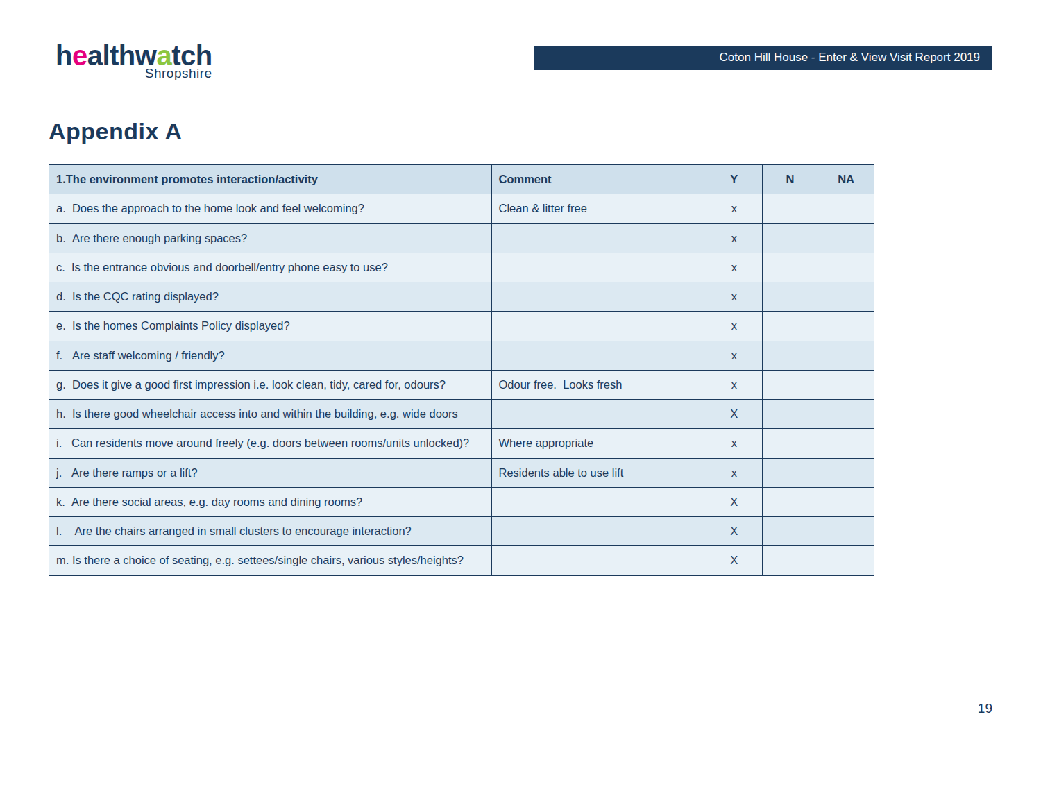healthwatch
Shropshire
Coton Hill House - Enter & View Visit Report 2019
Appendix A
| 1.The environment promotes interaction/activity | Comment | Y | N | NA |
| --- | --- | --- | --- | --- |
| a. Does the approach to the home look and feel welcoming? | Clean & litter free | x | | |
| b. Are there enough parking spaces? | | x | | |
| c. Is the entrance obvious and doorbell/entry phone easy to use? | | x | | |
| d. Is the CQC rating displayed? | | x | | |
| e. Is the homes Complaints Policy displayed? | | x | | |
| f. Are staff welcoming / friendly? | | x | | |
| g. Does it give a good first impression i.e. look clean, tidy, cared for, odours? | Odour free. Looks fresh | x | | |
| h. Is there good wheelchair access into and within the building, e.g. wide doors | | X | | |
| i. Can residents move around freely (e.g. doors between rooms/units unlocked)? | Where appropriate | x | | |
| j. Are there ramps or a lift? | Residents able to use lift | x | | |
| k. Are there social areas, e.g. day rooms and dining rooms? | | X | | |
| l. Are the chairs arranged in small clusters to encourage interaction? | | X | | |
| m. Is there a choice of seating, e.g. settees/single chairs, various styles/heights? | | X | | |
19